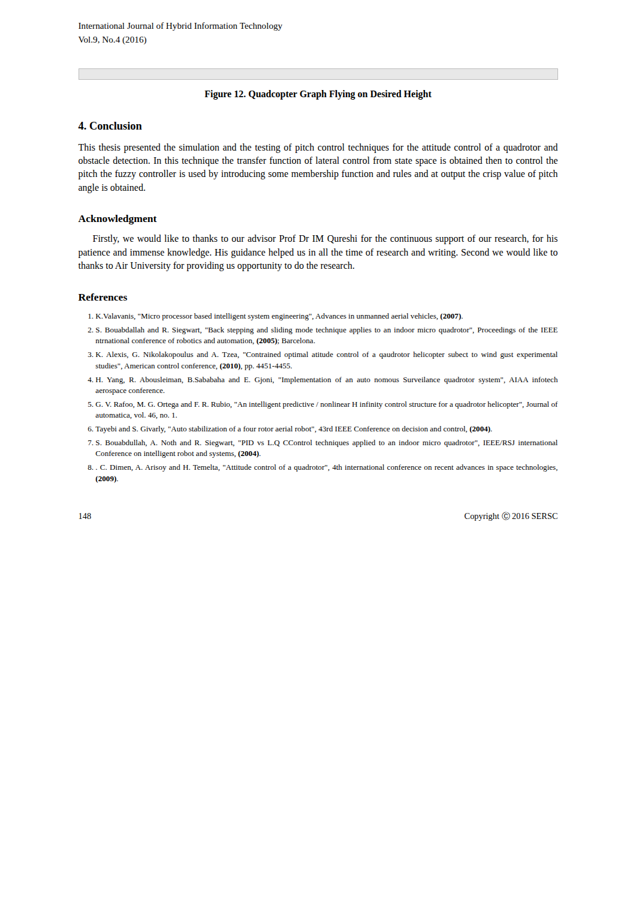International Journal of Hybrid Information Technology
Vol.9, No.4 (2016)
Figure 12. Quadcopter Graph Flying on Desired Height
4. Conclusion
This thesis presented the simulation and the testing of pitch control techniques for the attitude control of a quadrotor and obstacle detection. In this technique the transfer function of lateral control from state space is obtained then to control the pitch the fuzzy controller is used by introducing some membership function and rules and at output the crisp value of pitch angle is obtained.
Acknowledgment
Firstly, we would like to thanks to our advisor Prof Dr IM Qureshi for the continuous support of our research, for his patience and immense knowledge. His guidance helped us in all the time of research and writing. Second we would like to thanks to Air University for providing us opportunity to do the research.
References
K.Valavanis, "Micro processor based intelligent system engineering", Advances in unmanned aerial vehicles, (2007).
S. Bouabdallah and R. Siegwart, "Back stepping and sliding mode technique applies to an indoor micro quadrotor", Proceedings of the IEEE ntrnational conference of robotics and automation, (2005); Barcelona.
K. Alexis, G. Nikolakopoulus and A. Tzea, "Contrained optimal atitude control of a qaudrotor helicopter subect to wind gust experimental studies", American control conference, (2010), pp. 4451-4455.
H. Yang, R. Abousleiman, B.Sababaha and E. Gjoni, "Implementation of an auto nomous Surveilance quadrotor system", AIAA infotech aerospace conference.
G. V. Rafoo, M. G. Ortega and F. R. Rubio, "An intelligent predictive / nonlinear H infinity control structure for a quadrotor helicopter", Journal of automatica, vol. 46, no. 1.
Tayebi and S. Givarly, "Auto stabilization of a four rotor aerial robot", 43rd IEEE Conference on decision and control, (2004).
S. Bouabdullah, A. Noth and R. Siegwart, "PID vs L.Q CControl techniques applied to an indoor micro quadrotor", IEEE/RSJ international Conference on intelligent robot and systems, (2004).
. C. Dimen, A. Arisoy and H. Temelta, "Attitude control of a quadrotor", 4th international conference on recent advances in space technologies, (2009).
148 Copyright Ⓒ 2016 SERSC